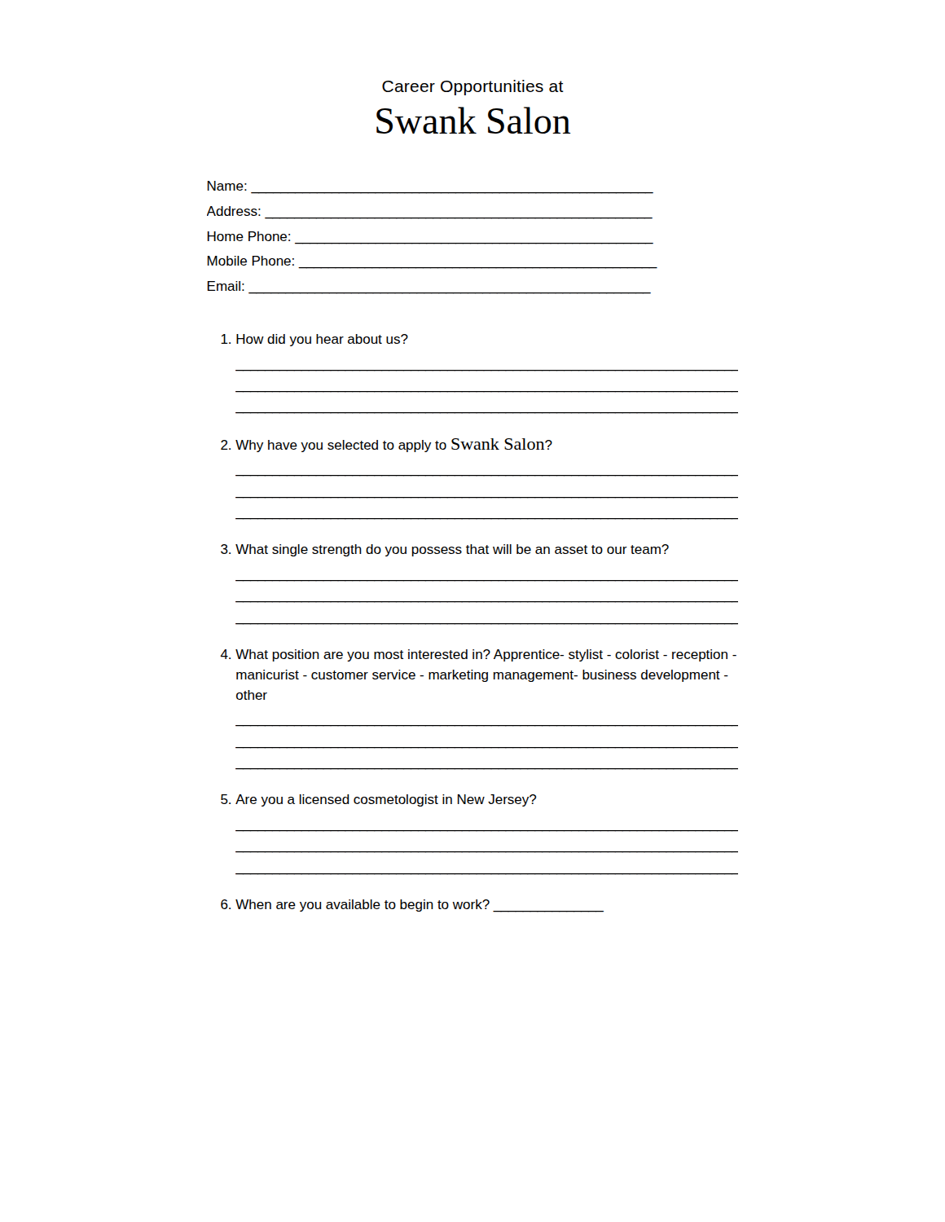Career Opportunities at
Swank Salon
Name: _______________________________________________________
Address: _____________________________________________________
Home Phone: _________________________________________________
Mobile Phone: _________________________________________________
Email: _______________________________________________________
How did you hear about us?
_______________________________________________________________________
_______________________________________________________________________
_______________________________________________________________________
Why have you selected to apply to Swank Salon?
_______________________________________________________________________
_______________________________________________________________________
_______________________________________________________________________
What single strength do you possess that will be an asset to our team?
_______________________________________________________________________
_______________________________________________________________________
_______________________________________________________________________
What position are you most interested in? Apprentice- stylist - colorist - reception - manicurist - customer service - marketing management- business development - other
_______________________________________________________________________
_______________________________________________________________________
_______________________________________________________________________
Are you a licensed cosmetologist in New Jersey?
_______________________________________________________________________
_______________________________________________________________________
_______________________________________________________________________
When are you available to begin to work? _______________